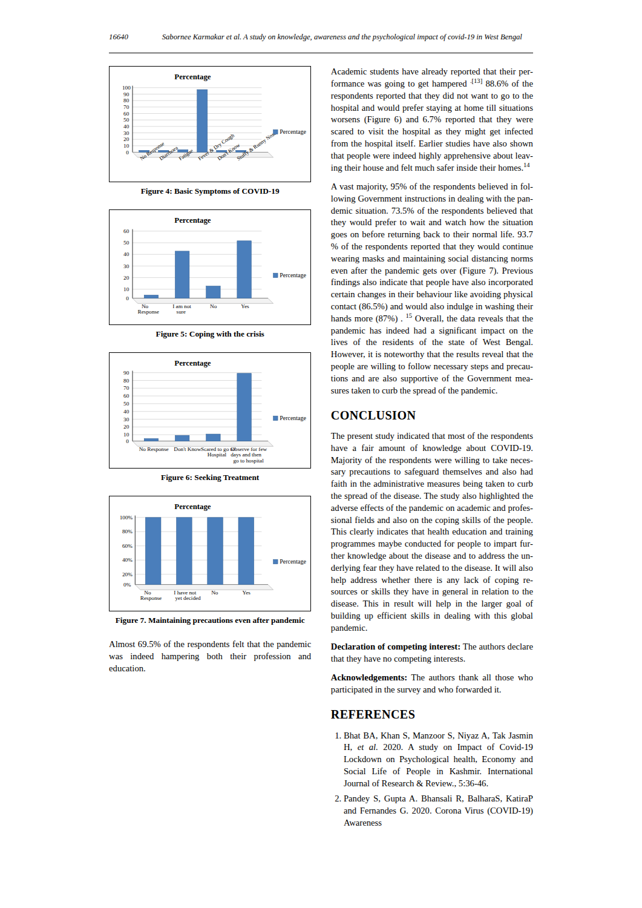16640 Sabornee Karmakar et al. A study on knowledge, awareness and the psychological impact of covid-19 in West Bengal
Percentage 100 90 80 70 60 50 40 30 20 10 0 No Response Diarrhoea Fatigue Fever & Dry Cough Don't Know Stuffy & Runny Nose Percentage
Figure 4: Basic Symptoms of COVID-19
Percentage 60 50 40 30 20 10 0 No Response I am not sure No Yes Percentage
Figure 5: Coping with the crisis
Percentage 90 80 70 60 50 40 30 20 10 0 No Response Don't Know Scared to go to Hospital Observe for few days and then go to hospital Percentage
Figure 6: Seeking Treatment
Percentage 100% 80% 60% 40% 20% 0% No Response I have not yet decided No Yes Percentage
Figure 7. Maintaining precautions even after pandemic
Almost 69.5% of the respondents felt that the pandemic was indeed hampering both their profession and education.
Academic students have already reported that their performance was going to get hampered .[13] 88.6% of the respondents reported that they did not want to go to the hospital and would prefer staying at home till situations worsens (Figure 6) and 6.7% reported that they were scared to visit the hospital as they might get infected from the hospital itself. Earlier studies have also shown that people were indeed highly apprehensive about leaving their house and felt much safer inside their homes.14
A vast majority, 95% of the respondents believed in following Government instructions in dealing with the pandemic situation. 73.5% of the respondents believed that they would prefer to wait and watch how the situation goes on before returning back to their normal life. 93.7 % of the respondents reported that they would continue wearing masks and maintaining social distancing norms even after the pandemic gets over (Figure 7). Previous findings also indicate that people have also incorporated certain changes in their behaviour like avoiding physical contact (86.5%) and would also indulge in washing their hands more (87%) . 15 Overall, the data reveals that the pandemic has indeed had a significant impact on the lives of the residents of the state of West Bengal. However, it is noteworthy that the results reveal that the people are willing to follow necessary steps and precautions and are also supportive of the Government measures taken to curb the spread of the pandemic.
CONCLUSION
The present study indicated that most of the respondents have a fair amount of knowledge about COVID-19. Majority of the respondents were willing to take necessary precautions to safeguard themselves and also had faith in the administrative measures being taken to curb the spread of the disease. The study also highlighted the adverse effects of the pandemic on academic and professional fields and also on the coping skills of the people. This clearly indicates that health education and training programmes maybe conducted for people to impart further knowledge about the disease and to address the underlying fear they have related to the disease. It will also help address whether there is any lack of coping resources or skills they have in general in relation to the disease. This in result will help in the larger goal of building up efficient skills in dealing with this global pandemic.
Declaration of competing interest: The authors declare that they have no competing interests.
Acknowledgements: The authors thank all those who participated in the survey and who forwarded it.
REFERENCES
Bhat BA, Khan S, Manzoor S, Niyaz A, Tak Jasmin H, et al. 2020. A study on Impact of Covid-19 Lockdown on Psychological health, Economy and Social Life of People in Kashmir. International Journal of Research & Review., 5:36-46.
Pandey S, Gupta A. Bhansali R, BalharaS, KatiraP and Fernandes G. 2020. Corona Virus (COVID-19) Awareness